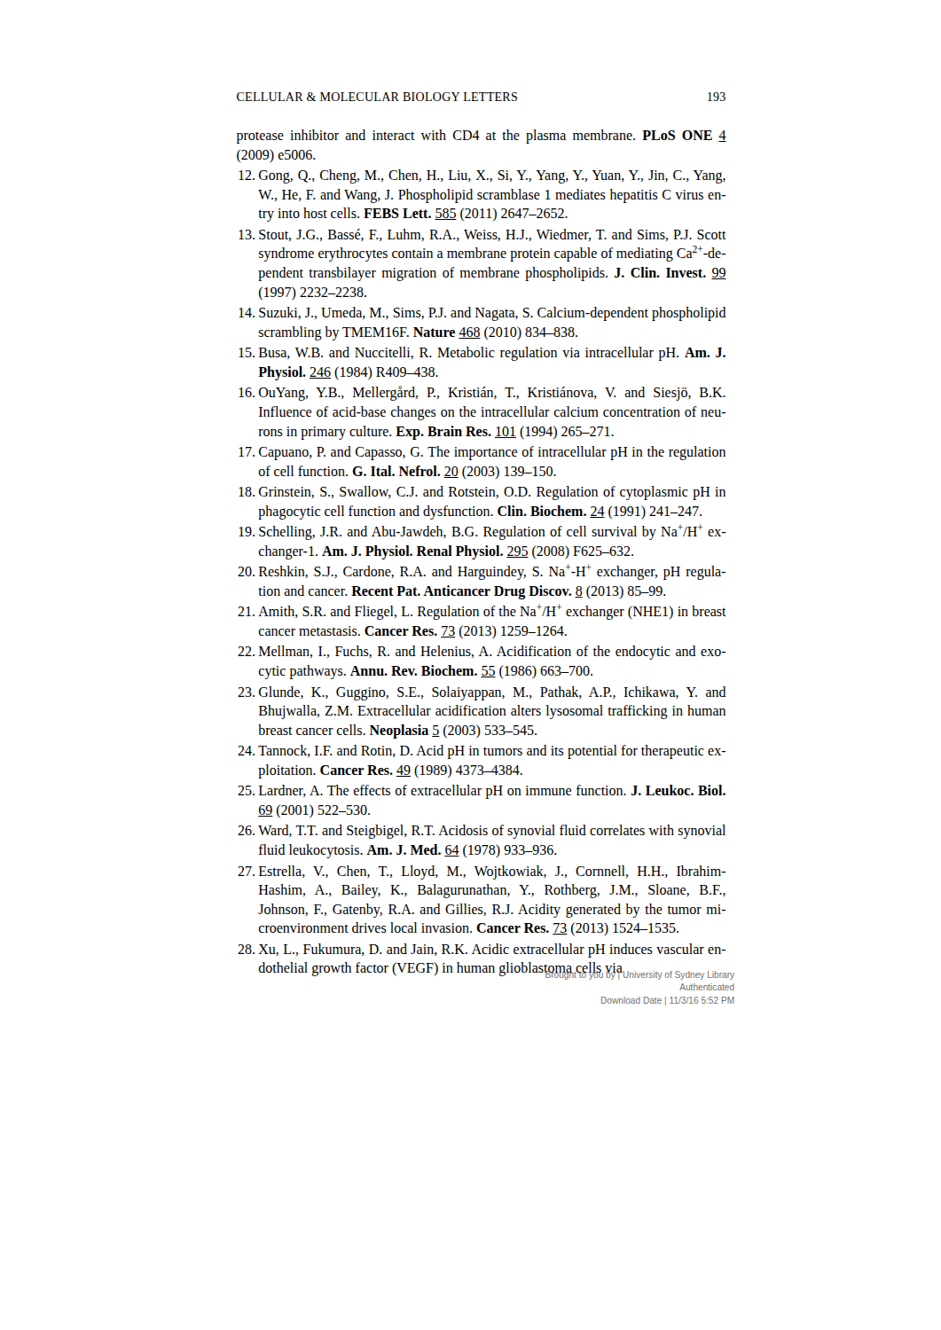Cellular & Molecular Biology Letters 193
protease inhibitor and interact with CD4 at the plasma membrane. PLoS ONE 4 (2009) e5006.
12. Gong, Q., Cheng, M., Chen, H., Liu, X., Si, Y., Yang, Y., Yuan, Y., Jin, C., Yang, W., He, F. and Wang, J. Phospholipid scramblase 1 mediates hepatitis C virus entry into host cells. FEBS Lett. 585 (2011) 2647–2652.
13. Stout, J.G., Bassé, F., Luhm, R.A., Weiss, H.J., Wiedmer, T. and Sims, P.J. Scott syndrome erythrocytes contain a membrane protein capable of mediating Ca2+-dependent transbilayer migration of membrane phospholipids. J. Clin. Invest. 99 (1997) 2232–2238.
14. Suzuki, J., Umeda, M., Sims, P.J. and Nagata, S. Calcium-dependent phospholipid scrambling by TMEM16F. Nature 468 (2010) 834–838.
15. Busa, W.B. and Nuccitelli, R. Metabolic regulation via intracellular pH. Am. J. Physiol. 246 (1984) R409–438.
16. OuYang, Y.B., Mellergård, P., Kristián, T., Kristiánova, V. and Siesjö, B.K. Influence of acid-base changes on the intracellular calcium concentration of neurons in primary culture. Exp. Brain Res. 101 (1994) 265–271.
17. Capuano, P. and Capasso, G. The importance of intracellular pH in the regulation of cell function. G. Ital. Nefrol. 20 (2003) 139–150.
18. Grinstein, S., Swallow, C.J. and Rotstein, O.D. Regulation of cytoplasmic pH in phagocytic cell function and dysfunction. Clin. Biochem. 24 (1991) 241–247.
19. Schelling, J.R. and Abu-Jawdeh, B.G. Regulation of cell survival by Na+/H+ exchanger-1. Am. J. Physiol. Renal Physiol. 295 (2008) F625–632.
20. Reshkin, S.J., Cardone, R.A. and Harguindey, S. Na+-H+ exchanger, pH regulation and cancer. Recent Pat. Anticancer Drug Discov. 8 (2013) 85–99.
21. Amith, S.R. and Fliegel, L. Regulation of the Na+/H+ exchanger (NHE1) in breast cancer metastasis. Cancer Res. 73 (2013) 1259–1264.
22. Mellman, I., Fuchs, R. and Helenius, A. Acidification of the endocytic and exocytic pathways. Annu. Rev. Biochem. 55 (1986) 663–700.
23. Glunde, K., Guggino, S.E., Solaiyappan, M., Pathak, A.P., Ichikawa, Y. and Bhujwalla, Z.M. Extracellular acidification alters lysosomal trafficking in human breast cancer cells. Neoplasia 5 (2003) 533–545.
24. Tannock, I.F. and Rotin, D. Acid pH in tumors and its potential for therapeutic exploitation. Cancer Res. 49 (1989) 4373–4384.
25. Lardner, A. The effects of extracellular pH on immune function. J. Leukoc. Biol. 69 (2001) 522–530.
26. Ward, T.T. and Steigbigel, R.T. Acidosis of synovial fluid correlates with synovial fluid leukocytosis. Am. J. Med. 64 (1978) 933–936.
27. Estrella, V., Chen, T., Lloyd, M., Wojtkowiak, J., Cornnell, H.H., Ibrahim-Hashim, A., Bailey, K., Balagurunathan, Y., Rothberg, J.M., Sloane, B.F., Johnson, F., Gatenby, R.A. and Gillies, R.J. Acidity generated by the tumor microenvironment drives local invasion. Cancer Res. 73 (2013) 1524–1535.
28. Xu, L., Fukumura, D. and Jain, R.K. Acidic extracellular pH induces vascular endothelial growth factor (VEGF) in human glioblastoma cells via
Brought to you by | University of Sydney Library
Authenticated
Download Date | 11/3/16 5:52 PM